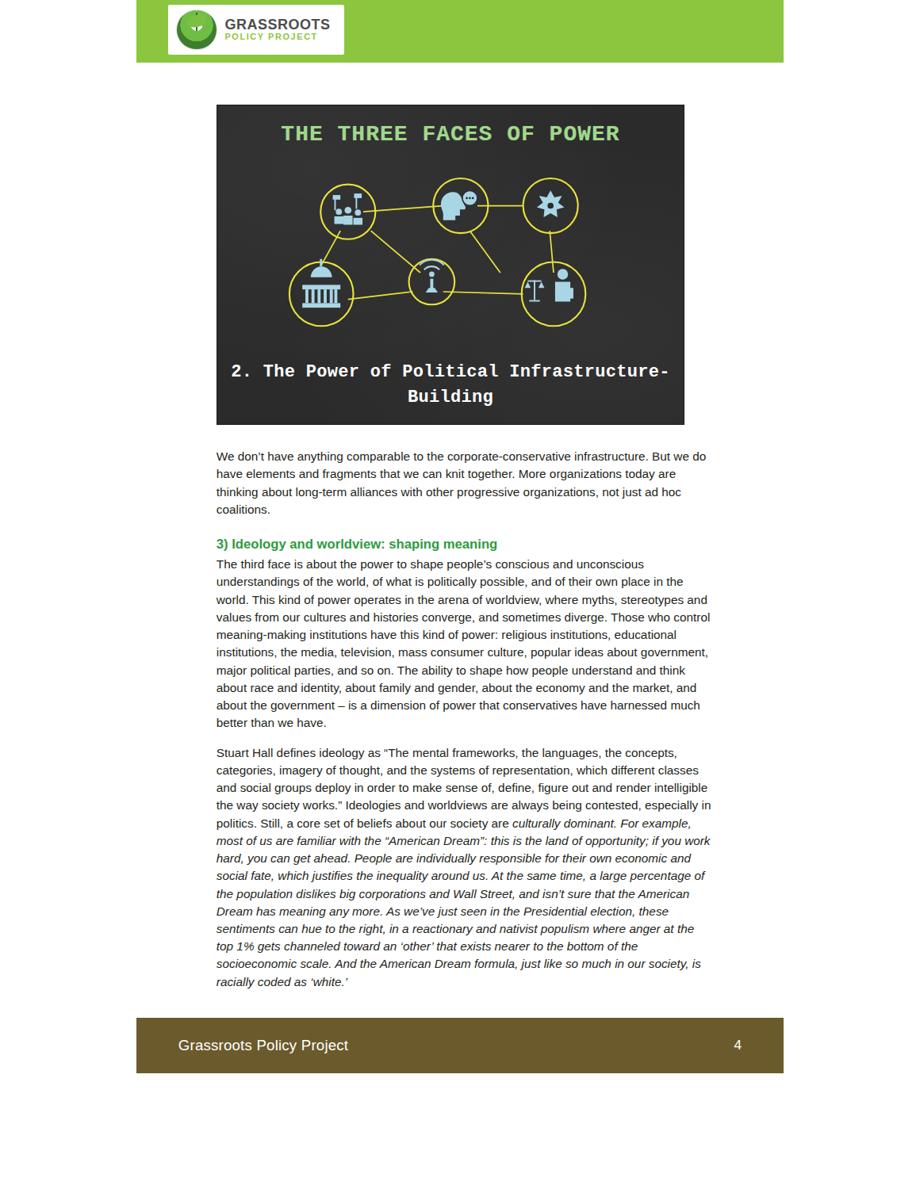GRASSROOTS POLICY PROJECT
The Three Faces of Power
2. The Power of Political Infrastructure-Building
We don’t have anything comparable to the corporate-conservative infrastructure. But we do have elements and fragments that we can knit together. More organizations today are thinking about long-term alliances with other progressive organizations, not just ad hoc coalitions.
3) Ideology and worldview: shaping meaning
The third face is about the power to shape people’s conscious and unconscious understandings of the world, of what is politically possible, and of their own place in the world. This kind of power operates in the arena of worldview, where myths, stereotypes and values from our cultures and histories converge, and sometimes diverge. Those who control meaning-making institutions have this kind of power: religious institutions, educational institutions, the media, television, mass consumer culture, popular ideas about government, major political parties, and so on. The ability to shape how people understand and think about race and identity, about family and gender, about the economy and the market, and about the government – is a dimension of power that conservatives have harnessed much better than we have.
Stuart Hall defines ideology as “The mental frameworks, the languages, the concepts, categories, imagery of thought, and the systems of representation, which different classes and social groups deploy in order to make sense of, define, figure out and render intelligible the way society works.” Ideologies and worldviews are always being contested, especially in politics. Still, a core set of beliefs about our society are culturally dominant. For example, most of us are familiar with the “American Dream”: this is the land of opportunity; if you work hard, you can get ahead. People are individually responsible for their own economic and social fate, which justifies the inequality around us. At the same time, a large percentage of the population dislikes big corporations and Wall Street, and isn’t sure that the American Dream has meaning any more. As we’ve just seen in the Presidential election, these sentiments can hue to the right, in a reactionary and nativist populism where anger at the top 1% gets channeled toward an ‘other’ that exists nearer to the bottom of the socioeconomic scale. And the American Dream formula, just like so much in our society, is racially coded as ‘white.’
Grassroots Policy Project
4